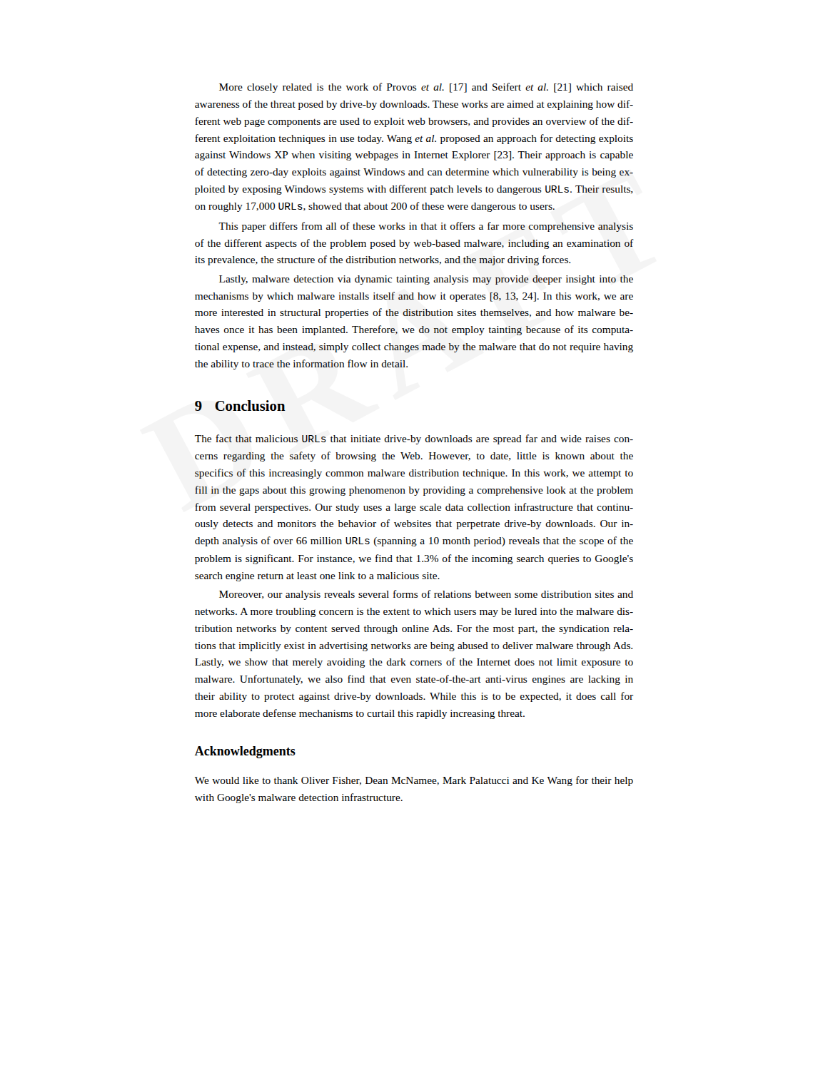DRAFT
More closely related is the work of Provos et al. [17] and Seifert et al. [21] which raised awareness of the threat posed by drive-by downloads. These works are aimed at explaining how different web page components are used to exploit web browsers, and provides an overview of the different exploitation techniques in use today. Wang et al. proposed an approach for detecting exploits against Windows XP when visiting webpages in Internet Explorer [23]. Their approach is capable of detecting zero-day exploits against Windows and can determine which vulnerability is being exploited by exposing Windows systems with different patch levels to dangerous URLs. Their results, on roughly 17,000 URLs, showed that about 200 of these were dangerous to users.
This paper differs from all of these works in that it offers a far more comprehensive analysis of the different aspects of the problem posed by web-based malware, including an examination of its prevalence, the structure of the distribution networks, and the major driving forces.
Lastly, malware detection via dynamic tainting analysis may provide deeper insight into the mechanisms by which malware installs itself and how it operates [8, 13, 24]. In this work, we are more interested in structural properties of the distribution sites themselves, and how malware behaves once it has been implanted. Therefore, we do not employ tainting because of its computational expense, and instead, simply collect changes made by the malware that do not require having the ability to trace the information flow in detail.
9 Conclusion
The fact that malicious URLs that initiate drive-by downloads are spread far and wide raises concerns regarding the safety of browsing the Web. However, to date, little is known about the specifics of this increasingly common malware distribution technique. In this work, we attempt to fill in the gaps about this growing phenomenon by providing a comprehensive look at the problem from several perspectives. Our study uses a large scale data collection infrastructure that continuously detects and monitors the behavior of websites that perpetrate drive-by downloads. Our in-depth analysis of over 66 million URLs (spanning a 10 month period) reveals that the scope of the problem is significant. For instance, we find that 1.3% of the incoming search queries to Google's search engine return at least one link to a malicious site.
Moreover, our analysis reveals several forms of relations between some distribution sites and networks. A more troubling concern is the extent to which users may be lured into the malware distribution networks by content served through online Ads. For the most part, the syndication relations that implicitly exist in advertising networks are being abused to deliver malware through Ads. Lastly, we show that merely avoiding the dark corners of the Internet does not limit exposure to malware. Unfortunately, we also find that even state-of-the-art anti-virus engines are lacking in their ability to protect against drive-by downloads. While this is to be expected, it does call for more elaborate defense mechanisms to curtail this rapidly increasing threat.
Acknowledgments
We would like to thank Oliver Fisher, Dean McNamee, Mark Palatucci and Ke Wang for their help with Google's malware detection infrastructure.